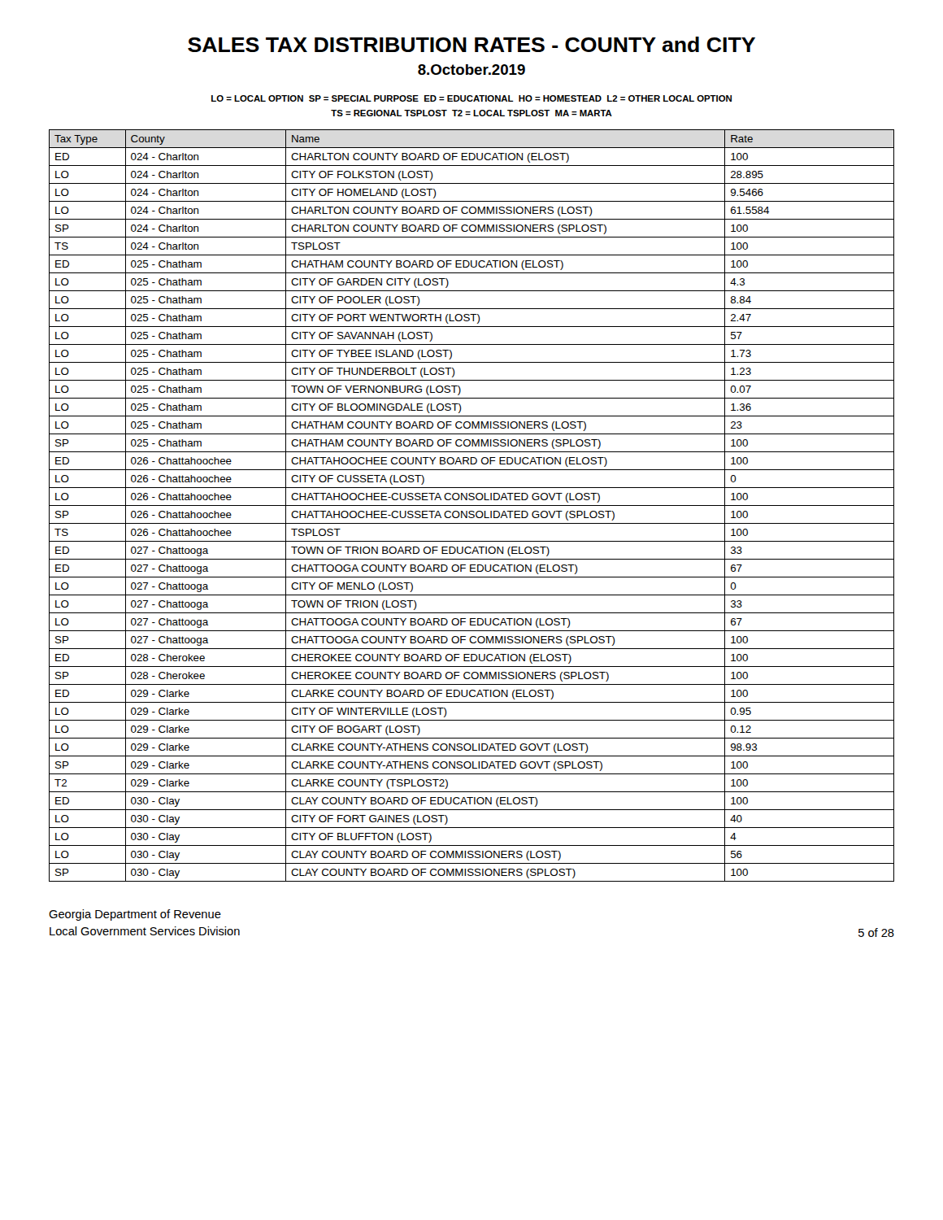SALES TAX DISTRIBUTION RATES - COUNTY and CITY
8.October.2019
LO = LOCAL OPTION SP = SPECIAL PURPOSE ED = EDUCATIONAL HO = HOMESTEAD L2 = OTHER LOCAL OPTION
TS = REGIONAL TSPLOST T2 = LOCAL TSPLOST MA = MARTA
| Tax Type | County | Name | Rate |
| --- | --- | --- | --- |
| ED | 024 - Charlton | CHARLTON COUNTY BOARD OF EDUCATION (ELOST) | 100 |
| LO | 024 - Charlton | CITY OF FOLKSTON (LOST) | 28.895 |
| LO | 024 - Charlton | CITY OF HOMELAND (LOST) | 9.5466 |
| LO | 024 - Charlton | CHARLTON COUNTY BOARD OF COMMISSIONERS (LOST) | 61.5584 |
| SP | 024 - Charlton | CHARLTON COUNTY BOARD OF COMMISSIONERS (SPLOST) | 100 |
| TS | 024 - Charlton | TSPLOST | 100 |
| ED | 025 - Chatham | CHATHAM COUNTY BOARD OF EDUCATION (ELOST) | 100 |
| LO | 025 - Chatham | CITY OF GARDEN CITY (LOST) | 4.3 |
| LO | 025 - Chatham | CITY OF POOLER (LOST) | 8.84 |
| LO | 025 - Chatham | CITY OF PORT WENTWORTH (LOST) | 2.47 |
| LO | 025 - Chatham | CITY OF SAVANNAH (LOST) | 57 |
| LO | 025 - Chatham | CITY OF TYBEE ISLAND (LOST) | 1.73 |
| LO | 025 - Chatham | CITY OF THUNDERBOLT (LOST) | 1.23 |
| LO | 025 - Chatham | TOWN OF VERNONBURG (LOST) | 0.07 |
| LO | 025 - Chatham | CITY OF BLOOMINGDALE (LOST) | 1.36 |
| LO | 025 - Chatham | CHATHAM COUNTY BOARD OF COMMISSIONERS (LOST) | 23 |
| SP | 025 - Chatham | CHATHAM COUNTY BOARD OF COMMISSIONERS (SPLOST) | 100 |
| ED | 026 - Chattahoochee | CHATTAHOOCHEE COUNTY BOARD OF EDUCATION (ELOST) | 100 |
| LO | 026 - Chattahoochee | CITY OF CUSSETA (LOST) | 0 |
| LO | 026 - Chattahoochee | CHATTAHOOCHEE-CUSSETA CONSOLIDATED GOVT (LOST) | 100 |
| SP | 026 - Chattahoochee | CHATTAHOOCHEE-CUSSETA CONSOLIDATED GOVT (SPLOST) | 100 |
| TS | 026 - Chattahoochee | TSPLOST | 100 |
| ED | 027 - Chattooga | TOWN OF TRION BOARD OF EDUCATION (ELOST) | 33 |
| ED | 027 - Chattooga | CHATTOOGA COUNTY BOARD OF EDUCATION (ELOST) | 67 |
| LO | 027 - Chattooga | CITY OF MENLO (LOST) | 0 |
| LO | 027 - Chattooga | TOWN OF TRION (LOST) | 33 |
| LO | 027 - Chattooga | CHATTOOGA COUNTY BOARD OF EDUCATION (LOST) | 67 |
| SP | 027 - Chattooga | CHATTOOGA COUNTY BOARD OF COMMISSIONERS (SPLOST) | 100 |
| ED | 028 - Cherokee | CHEROKEE COUNTY BOARD OF EDUCATION (ELOST) | 100 |
| SP | 028 - Cherokee | CHEROKEE COUNTY BOARD OF COMMISSIONERS (SPLOST) | 100 |
| ED | 029 - Clarke | CLARKE COUNTY BOARD OF EDUCATION (ELOST) | 100 |
| LO | 029 - Clarke | CITY OF WINTERVILLE (LOST) | 0.95 |
| LO | 029 - Clarke | CITY OF BOGART (LOST) | 0.12 |
| LO | 029 - Clarke | CLARKE COUNTY-ATHENS CONSOLIDATED GOVT (LOST) | 98.93 |
| SP | 029 - Clarke | CLARKE COUNTY-ATHENS CONSOLIDATED GOVT (SPLOST) | 100 |
| T2 | 029 - Clarke | CLARKE COUNTY (TSPLOST2) | 100 |
| ED | 030 - Clay | CLAY COUNTY BOARD OF EDUCATION (ELOST) | 100 |
| LO | 030 - Clay | CITY OF FORT GAINES (LOST) | 40 |
| LO | 030 - Clay | CITY OF BLUFFTON (LOST) | 4 |
| LO | 030 - Clay | CLAY COUNTY BOARD OF COMMISSIONERS (LOST) | 56 |
| SP | 030 - Clay | CLAY COUNTY BOARD OF COMMISSIONERS (SPLOST) | 100 |
Georgia Department of Revenue
Local Government Services Division
5 of 28